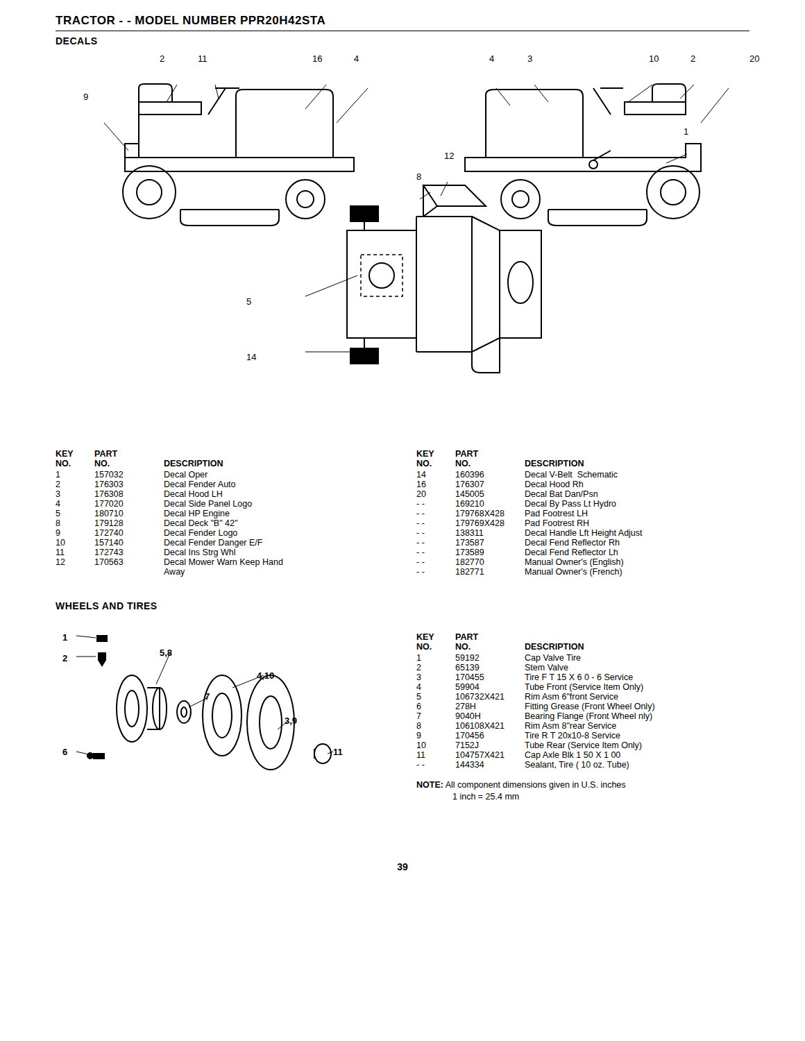TRACTOR - - MODEL NUMBER PPR20H42STA
DECALS
2 11 16 4 9 4 3 10 2 20 1 12 8 5 14
| KEY NO. | PART NO. | DESCRIPTION |
| --- | --- | --- |
| 1 | 157032 | Decal Oper |
| 2 | 176303 | Decal Fender Auto |
| 3 | 176308 | Decal Hood LH |
| 4 | 177020 | Decal Side Panel Logo |
| 5 | 180710 | Decal HP Engine |
| 8 | 179128 | Decal Deck "B" 42" |
| 9 | 172740 | Decal Fender Logo |
| 10 | 157140 | Decal Fender Danger E/F |
| 11 | 172743 | Decal Ins Strg Whl |
| 12 | 170563 | Decal Mower Warn Keep Hand Away |
| KEY NO. | PART NO. | DESCRIPTION |
| --- | --- | --- |
| 14 | 160396 | Decal V-Belt Schematic |
| 16 | 176307 | Decal Hood Rh |
| 20 | 145005 | Decal Bat Dan/Psn |
| - - | 169210 | Decal By Pass Lt Hydro |
| - - | 179768X428 | Pad Footrest LH |
| - - | 179769X428 | Pad Footrest RH |
| - - | 138311 | Decal Handle Lft Height Adjust |
| - - | 173587 | Decal Fend Reflector Rh |
| - - | 173589 | Decal Fend Reflector Lh |
| - - | 182770 | Manual Owner's (English) |
| - - | 182771 | Manual Owner's (French) |
WHEELS AND TIRES
1 2 5,8 4,10 7 3,9 6 11
| KEY NO. | PART NO. | DESCRIPTION |
| --- | --- | --- |
| 1 | 59192 | Cap Valve Tire |
| 2 | 65139 | Stem Valve |
| 3 | 170455 | Tire F T 15 X 6 0 - 6 Service |
| 4 | 59904 | Tube Front (Service Item Only) |
| 5 | 106732X421 | Rim Asm 6"front Service |
| 6 | 278H | Fitting Grease (Front Wheel Only) |
| 7 | 9040H | Bearing Flange (Front Wheel nly) |
| 8 | 106108X421 | Rim Asm 8"rear Service |
| 9 | 170456 | Tire R T 20x10-8 Service |
| 10 | 7152J | Tube Rear (Service Item Only) |
| 11 | 104757X421 | Cap Axle Blk 1 50 X 1 00 |
| - - | 144334 | Sealant, Tire ( 10 oz. Tube) |
NOTE: All component dimensions given in U.S. inches
1 inch = 25.4 mm
39